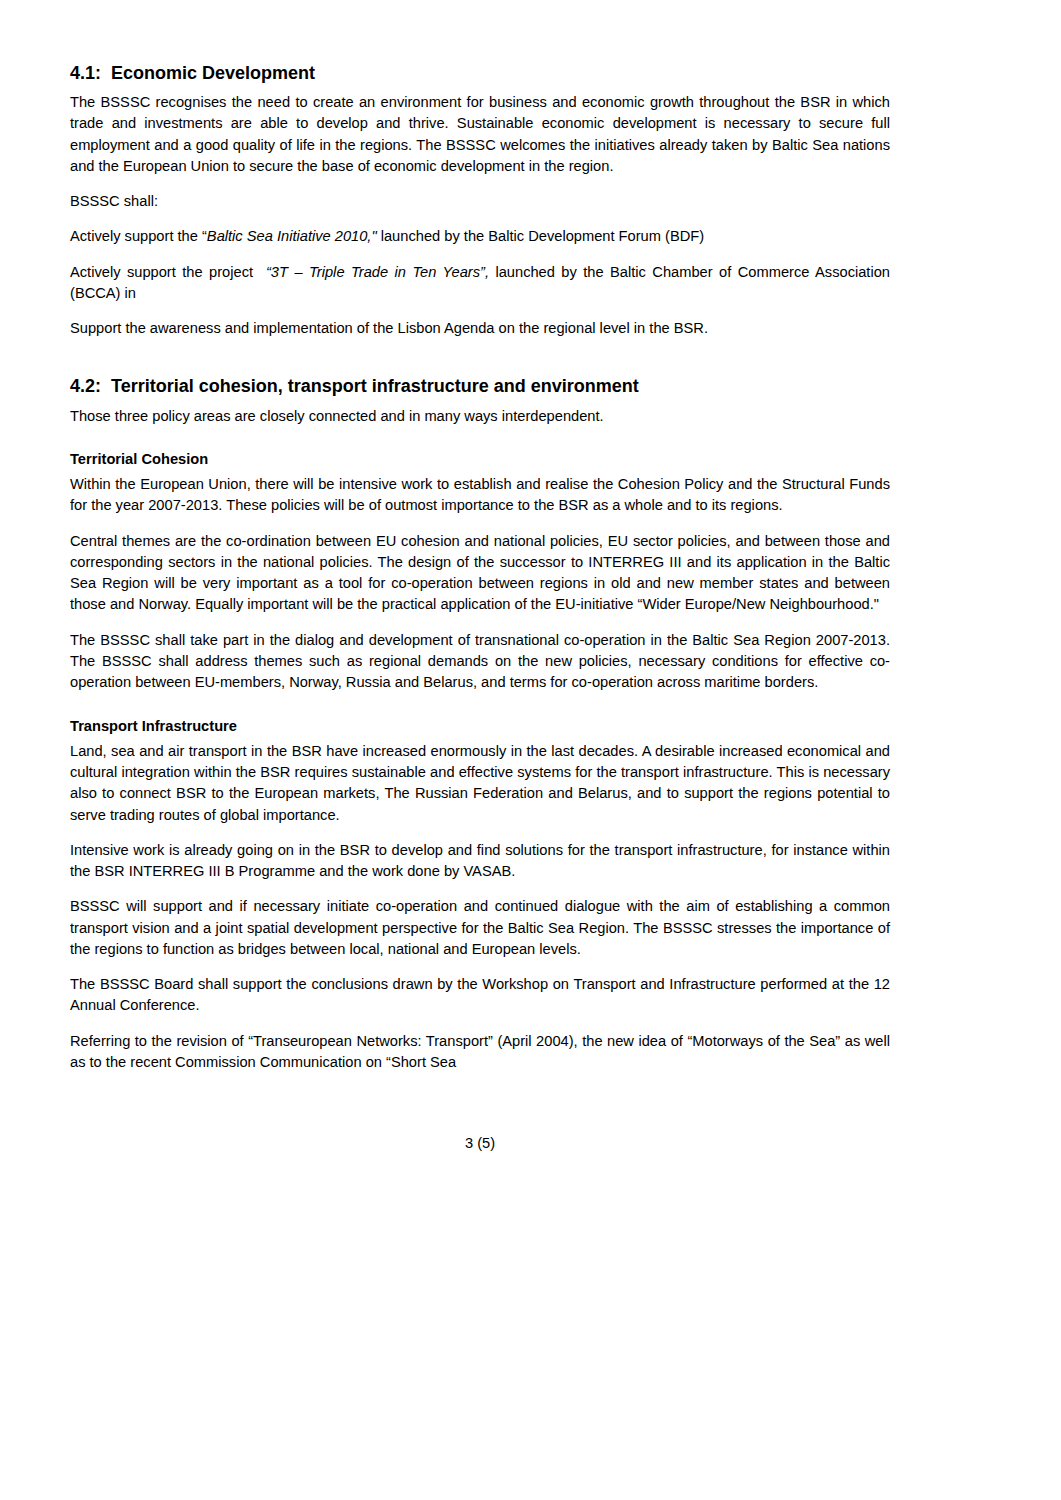4.1: Economic Development
The BSSSC recognises the need to create an environment for business and economic growth throughout the BSR in which trade and investments are able to develop and thrive. Sustainable economic development is necessary to secure full employment and a good quality of life in the regions. The BSSSC welcomes the initiatives already taken by Baltic Sea nations and the European Union to secure the base of economic development in the region.
BSSSC shall:
Actively support the “Baltic Sea Initiative 2010," launched by the Baltic Development Forum (BDF)
Actively support the project “3T – Triple Trade in Ten Years”, launched by the Baltic Chamber of Commerce Association (BCCA) in
Support the awareness and implementation of the Lisbon Agenda on the regional level in the BSR.
4.2: Territorial cohesion, transport infrastructure and environment
Those three policy areas are closely connected and in many ways interdependent.
Territorial Cohesion
Within the European Union, there will be intensive work to establish and realise the Cohesion Policy and the Structural Funds for the year 2007-2013. These policies will be of outmost importance to the BSR as a whole and to its regions.
Central themes are the co-ordination between EU cohesion and national policies, EU sector policies, and between those and corresponding sectors in the national policies. The design of the successor to INTERREG III and its application in the Baltic Sea Region will be very important as a tool for co-operation between regions in old and new member states and between those and Norway. Equally important will be the practical application of the EU-initiative “Wider Europe/New Neighbourhood."
The BSSSC shall take part in the dialog and development of transnational co-operation in the Baltic Sea Region 2007-2013. The BSSSC shall address themes such as regional demands on the new policies, necessary conditions for effective co-operation between EU-members, Norway, Russia and Belarus, and terms for co-operation across maritime borders.
Transport Infrastructure
Land, sea and air transport in the BSR have increased enormously in the last decades. A desirable increased economical and cultural integration within the BSR requires sustainable and effective systems for the transport infrastructure. This is necessary also to connect BSR to the European markets, The Russian Federation and Belarus, and to support the regions potential to serve trading routes of global importance.
Intensive work is already going on in the BSR to develop and find solutions for the transport infrastructure, for instance within the BSR INTERREG III B Programme and the work done by VASAB.
BSSSC will support and if necessary initiate co-operation and continued dialogue with the aim of establishing a common transport vision and a joint spatial development perspective for the Baltic Sea Region. The BSSSC stresses the importance of the regions to function as bridges between local, national and European levels.
The BSSSC Board shall support the conclusions drawn by the Workshop on Transport and Infrastructure performed at the 12 Annual Conference.
Referring to the revision of “Transeuropean Networks: Transport” (April 2004), the new idea of “Motorways of the Sea” as well as to the recent Commission Communication on “Short Sea
3 (5)